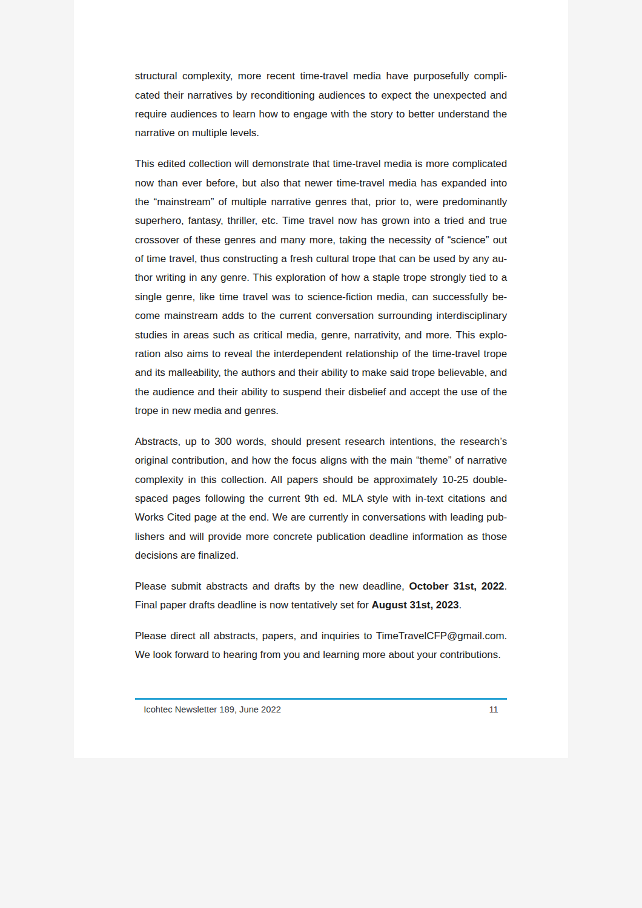structural complexity, more recent time-travel media have purposefully complicated their narratives by reconditioning audiences to expect the unexpected and require audiences to learn how to engage with the story to better understand the narrative on multiple levels.
This edited collection will demonstrate that time-travel media is more complicated now than ever before, but also that newer time-travel media has expanded into the “mainstream” of multiple narrative genres that, prior to, were predominantly superhero, fantasy, thriller, etc. Time travel now has grown into a tried and true crossover of these genres and many more, taking the necessity of “science” out of time travel, thus constructing a fresh cultural trope that can be used by any author writing in any genre. This exploration of how a staple trope strongly tied to a single genre, like time travel was to science-fiction media, can successfully become mainstream adds to the current conversation surrounding interdisciplinary studies in areas such as critical media, genre, narrativity, and more. This exploration also aims to reveal the interdependent relationship of the time-travel trope and its malleability, the authors and their ability to make said trope believable, and the audience and their ability to suspend their disbelief and accept the use of the trope in new media and genres.
Abstracts, up to 300 words, should present research intentions, the research’s original contribution, and how the focus aligns with the main “theme” of narrative complexity in this collection. All papers should be approximately 10-25 double-spaced pages following the current 9th ed. MLA style with in-text citations and Works Cited page at the end. We are currently in conversations with leading publishers and will provide more concrete publication deadline information as those decisions are finalized.
Please submit abstracts and drafts by the new deadline, October 31st, 2022. Final paper drafts deadline is now tentatively set for August 31st, 2023.
Please direct all abstracts, papers, and inquiries to TimeTravelCFP@gmail.com. We look forward to hearing from you and learning more about your contributions.
Icohtec Newsletter 189, June 2022 11